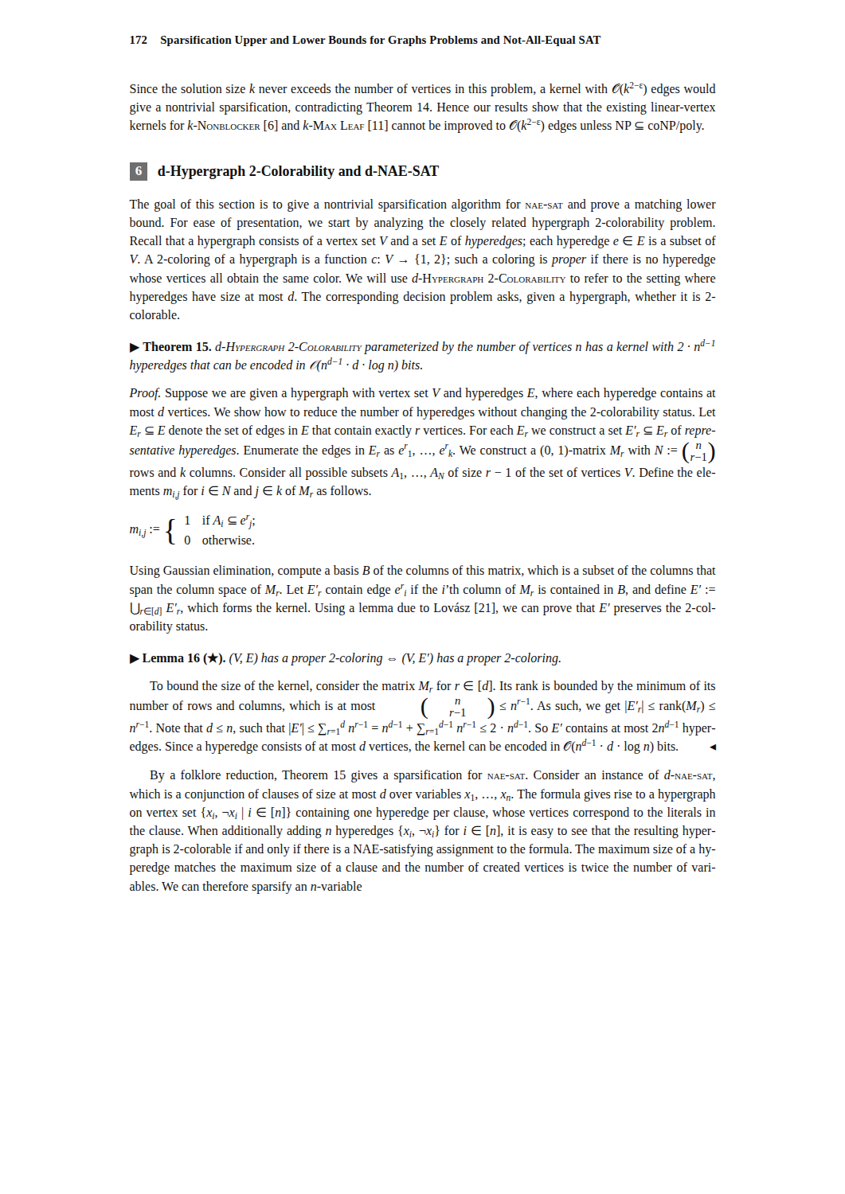172 Sparsification Upper and Lower Bounds for Graphs Problems and Not-All-Equal SAT
Since the solution size k never exceeds the number of vertices in this problem, a kernel with 𝒪(k2−ε) edges would give a nontrivial sparsification, contradicting Theorem 14. Hence our results show that the existing linear-vertex kernels for k-Nonblocker [6] and k-Max Leaf [11] cannot be improved to 𝒪(k2−ε) edges unless NP ⊆ coNP/poly.
6 d-Hypergraph 2-Colorability and d-NAE-SAT
The goal of this section is to give a nontrivial sparsification algorithm for nae-sat and prove a matching lower bound. For ease of presentation, we start by analyzing the closely related hypergraph 2-colorability problem. Recall that a hypergraph consists of a vertex set V and a set E of hyperedges; each hyperedge e ∈ E is a subset of V. A 2-coloring of a hypergraph is a function c: V → {1, 2}; such a coloring is proper if there is no hyperedge whose vertices all obtain the same color. We will use d-Hypergraph 2-Colorability to refer to the setting where hyperedges have size at most d. The corresponding decision problem asks, given a hypergraph, whether it is 2-colorable.
Theorem 15. d-Hypergraph 2-Colorability parameterized by the number of vertices n has a kernel with 2 · nd−1 hyperedges that can be encoded in 𝒪(nd−1 · d · log n) bits.
Proof. Suppose we are given a hypergraph with vertex set V and hyperedges E, where each hyperedge contains at most d vertices. We show how to reduce the number of hyperedges without changing the 2-colorability status. Let Er ⊆ E denote the set of edges in E that contain exactly r vertices. For each Er we construct a set E′r ⊆ Er of representative hyperedges. Enumerate the edges in Er as er1, …, erk. We construct a (0, 1)-matrix Mr with N := (nr−1) rows and k columns. Consider all possible subsets A1, …, AN of size r − 1 of the set of vertices V. Define the elements mi,j for i ∈ N and j ∈ k of Mr as follows.
mi,j := { 1 if Ai ⊆ erj; 0 otherwise.
Using Gaussian elimination, compute a basis B of the columns of this matrix, which is a subset of the columns that span the column space of Mr. Let E′r contain edge eri if the i’th column of Mr is contained in B, and define E′ := ⋃r∈[d] E′r, which forms the kernel. Using a lemma due to Lovász [21], we can prove that E′ preserves the 2-colorability status.
Lemma 16 (★). (V, E) has a proper 2-coloring ⇔ (V, E′) has a proper 2-coloring.
To bound the size of the kernel, consider the matrix Mr for r ∈ [d]. Its rank is bounded by the minimum of its number of rows and columns, which is at most (nr−1) ≤ nr−1. As such, we get |E′r| ≤ rank(Mr) ≤ nr−1. Note that d ≤ n, such that |E′| ≤ ∑r=1d nr−1 = nd−1 + ∑r=1d−1 nr−1 ≤ 2 · nd−1. So E′ contains at most 2nd−1 hyperedges. Since a hyperedge consists of at most d vertices, the kernel can be encoded in 𝒪(nd−1 · d · log n) bits. ◂
By a folklore reduction, Theorem 15 gives a sparsification for nae-sat. Consider an instance of d-nae-sat, which is a conjunction of clauses of size at most d over variables x1, …, xn. The formula gives rise to a hypergraph on vertex set {xi, ¬xi | i ∈ [n]} containing one hyperedge per clause, whose vertices correspond to the literals in the clause. When additionally adding n hyperedges {xi, ¬xi} for i ∈ [n], it is easy to see that the resulting hypergraph is 2-colorable if and only if there is a NAE-satisfying assignment to the formula. The maximum size of a hyperedge matches the maximum size of a clause and the number of created vertices is twice the number of variables. We can therefore sparsify an n-variable